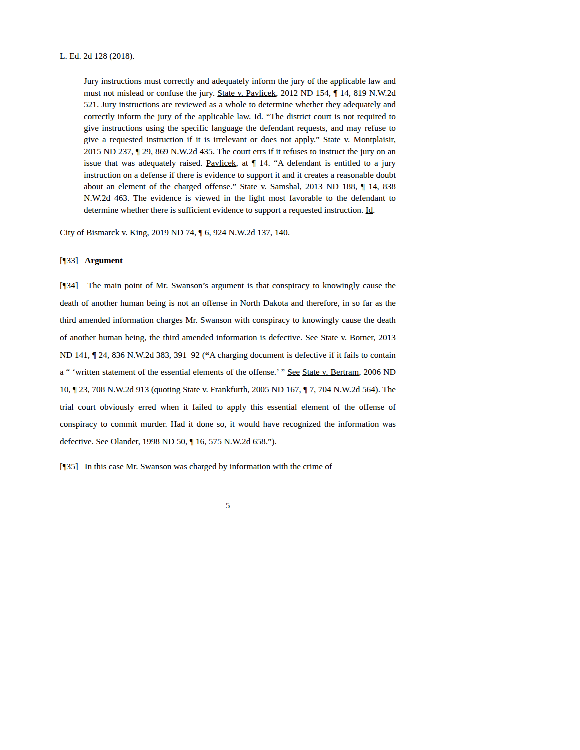L. Ed. 2d 128 (2018).
Jury instructions must correctly and adequately inform the jury of the applicable law and must not mislead or confuse the jury. State v. Pavlicek, 2012 ND 154, ¶ 14, 819 N.W.2d 521. Jury instructions are reviewed as a whole to determine whether they adequately and correctly inform the jury of the applicable law. Id. “The district court is not required to give instructions using the specific language the defendant requests, and may refuse to give a requested instruction if it is irrelevant or does not apply.” State v. Montplaisir, 2015 ND 237, ¶ 29, 869 N.W.2d 435. The court errs if it refuses to instruct the jury on an issue that was adequately raised. Pavlicek, at ¶ 14. “A defendant is entitled to a jury instruction on a defense if there is evidence to support it and it creates a reasonable doubt about an element of the charged offense.” State v. Samshal, 2013 ND 188, ¶ 14, 838 N.W.2d 463. The evidence is viewed in the light most favorable to the defendant to determine whether there is sufficient evidence to support a requested instruction. Id.
City of Bismarck v. King, 2019 ND 74, ¶ 6, 924 N.W.2d 137, 140.
[¶33] Argument
[¶34] The main point of Mr. Swanson’s argument is that conspiracy to knowingly cause the death of another human being is not an offense in North Dakota and therefore, in so far as the third amended information charges Mr. Swanson with conspiracy to knowingly cause the death of another human being, the third amended information is defective. See State v. Borner, 2013 ND 141, ¶ 24, 836 N.W.2d 383, 391–92 (“A charging document is defective if it fails to contain a “ ‘written statement of the essential elements of the offense.’ ” See State v. Bertram, 2006 ND 10, ¶ 23, 708 N.W.2d 913 (quoting State v. Frankfurth, 2005 ND 167, ¶ 7, 704 N.W.2d 564). The trial court obviously erred when it failed to apply this essential element of the offense of conspiracy to commit murder. Had it done so, it would have recognized the information was defective. See Olander, 1998 ND 50, ¶ 16, 575 N.W.2d 658.”).
[¶35] In this case Mr. Swanson was charged by information with the crime of
5